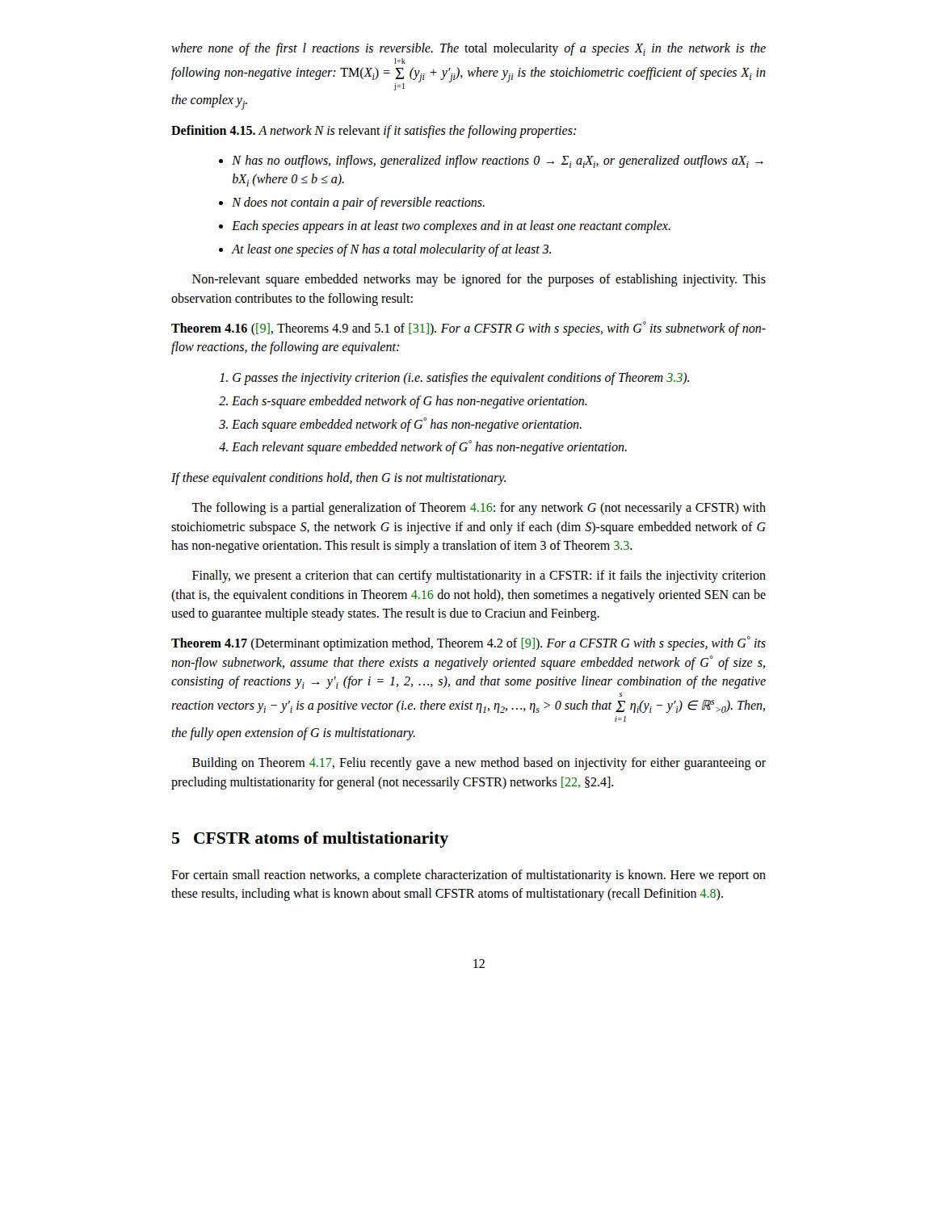where none of the first l reactions is reversible. The total molecularity of a species Xi in the network is the following non-negative integer: TM(Xi) = l+k Σj=1 (yji + y′ji), where yji is the stoichiometric coefficient of species Xi in the complex yj.
Definition 4.15. A network N is relevant if it satisfies the following properties:
N has no outflows, inflows, generalized inflow reactions 0 → Σi aiXi, or generalized outflows aXi → bXi (where 0 ≤ b ≤ a).
N does not contain a pair of reversible reactions.
Each species appears in at least two complexes and in at least one reactant complex.
At least one species of N has a total molecularity of at least 3.
Non-relevant square embedded networks may be ignored for the purposes of establishing injectivity. This observation contributes to the following result:
Theorem 4.16 ([9], Theorems 4.9 and 5.1 of [31]). For a CFSTR G with s species, with G° its subnetwork of non-flow reactions, the following are equivalent:
G passes the injectivity criterion (i.e. satisfies the equivalent conditions of Theorem 3.3).
Each s-square embedded network of G has non-negative orientation.
Each square embedded network of G° has non-negative orientation.
Each relevant square embedded network of G° has non-negative orientation.
If these equivalent conditions hold, then G is not multistationary.
The following is a partial generalization of Theorem 4.16: for any network G (not necessarily a CFSTR) with stoichiometric subspace S, the network G is injective if and only if each (dim S)-square embedded network of G has non-negative orientation. This result is simply a translation of item 3 of Theorem 3.3.
Finally, we present a criterion that can certify multistationarity in a CFSTR: if it fails the injectivity criterion (that is, the equivalent conditions in Theorem 4.16 do not hold), then sometimes a negatively oriented SEN can be used to guarantee multiple steady states. The result is due to Craciun and Feinberg.
Theorem 4.17 (Determinant optimization method, Theorem 4.2 of [9]). For a CFSTR G with s species, with G° its non-flow subnetwork, assume that there exists a negatively oriented square embedded network of G° of size s, consisting of reactions yi → y′i (for i = 1, 2, …, s), and that some positive linear combination of the negative reaction vectors yi − y′i is a positive vector (i.e. there exist η1, η2, …, ηs > 0 such that sΣi=1 ηi(yi − y′i) ∈ ℝs>0). Then, the fully open extension of G is multistationary.
Building on Theorem 4.17, Feliu recently gave a new method based on injectivity for either guaranteeing or precluding multistationarity for general (not necessarily CFSTR) networks [22, §2.4].
5 CFSTR atoms of multistationarity
For certain small reaction networks, a complete characterization of multistationarity is known. Here we report on these results, including what is known about small CFSTR atoms of multistationary (recall Definition 4.8).
12